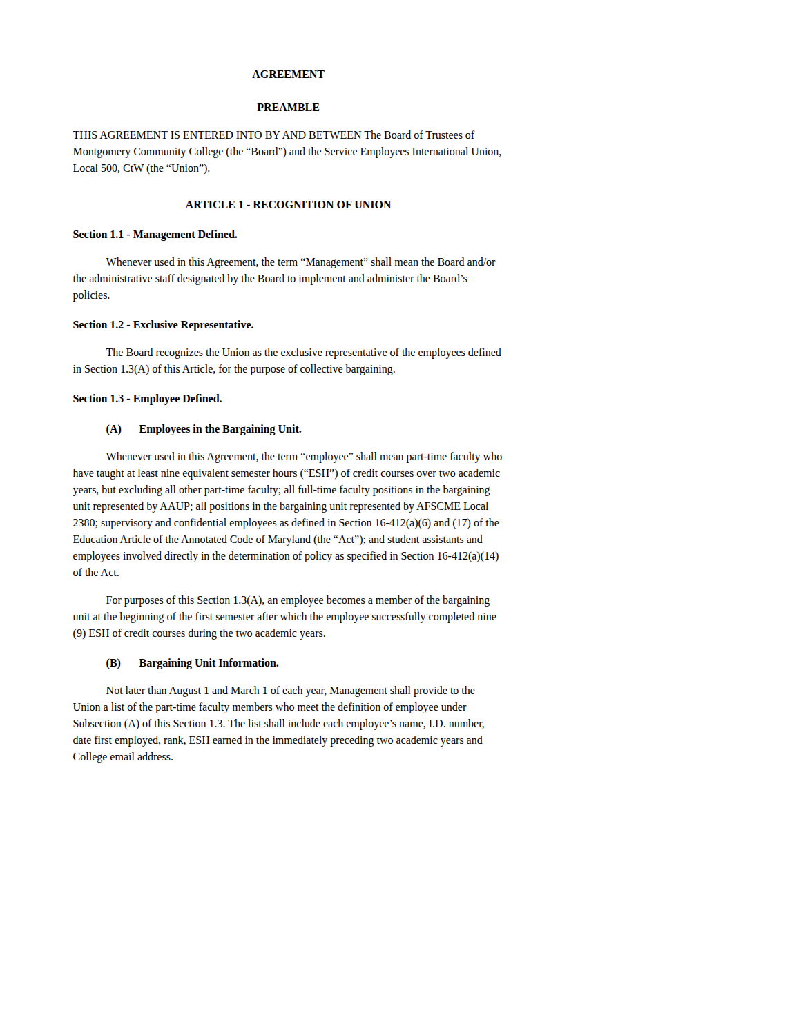AGREEMENT
PREAMBLE
THIS AGREEMENT IS ENTERED INTO BY AND BETWEEN The Board of Trustees of Montgomery Community College (the “Board”) and the Service Employees International Union, Local 500, CtW (the “Union”).
ARTICLE 1 - RECOGNITION OF UNION
Section 1.1 - Management Defined.
Whenever used in this Agreement, the term “Management” shall mean the Board and/or the administrative staff designated by the Board to implement and administer the Board’s policies.
Section 1.2 - Exclusive Representative.
The Board recognizes the Union as the exclusive representative of the employees defined in Section 1.3(A) of this Article, for the purpose of collective bargaining.
Section 1.3 - Employee Defined.
(A) Employees in the Bargaining Unit.
Whenever used in this Agreement, the term “employee” shall mean part-time faculty who have taught at least nine equivalent semester hours (“ESH”) of credit courses over two academic years, but excluding all other part-time faculty; all full-time faculty positions in the bargaining unit represented by AAUP; all positions in the bargaining unit represented by AFSCME Local 2380; supervisory and confidential employees as defined in Section 16-412(a)(6) and (17) of the Education Article of the Annotated Code of Maryland (the “Act”); and student assistants and employees involved directly in the determination of policy as specified in Section 16-412(a)(14) of the Act.
For purposes of this Section 1.3(A), an employee becomes a member of the bargaining unit at the beginning of the first semester after which the employee successfully completed nine (9) ESH of credit courses during the two academic years.
(B) Bargaining Unit Information.
Not later than August 1 and March 1 of each year, Management shall provide to the Union a list of the part-time faculty members who meet the definition of employee under Subsection (A) of this Section 1.3. The list shall include each employee’s name, I.D. number, date first employed, rank, ESH earned in the immediately preceding two academic years and College email address.